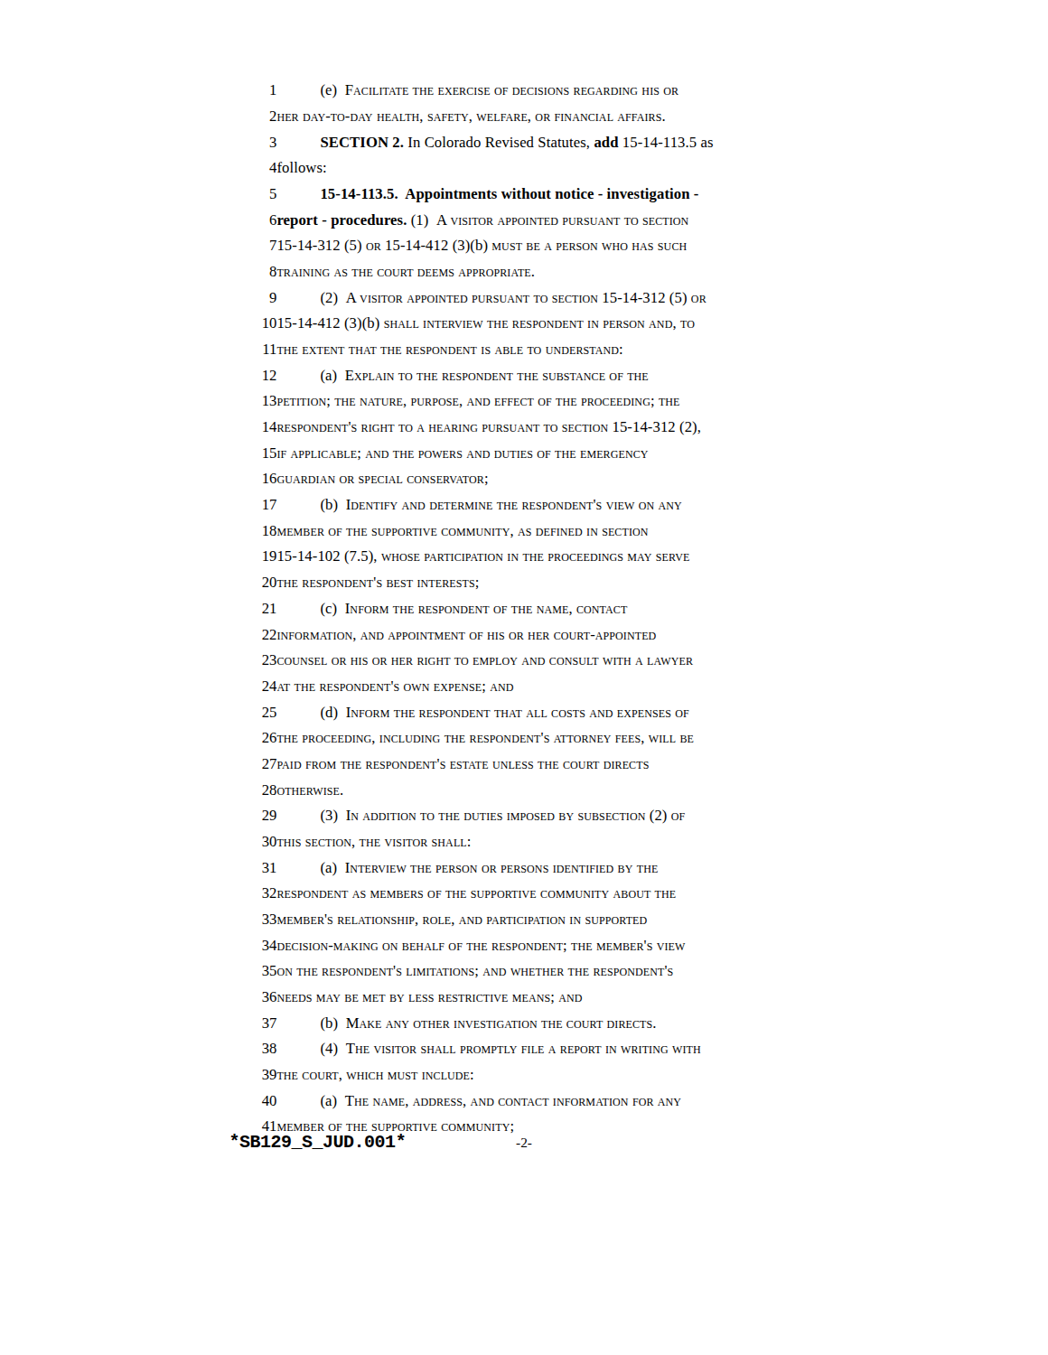| 1 | (e) Facilitate the exercise of decisions regarding his or |
| 2 | her day-to-day health, safety, welfare, or financial affairs. |
| 3 | SECTION 2. In Colorado Revised Statutes, add 15-14-113.5 as |
| 4 | follows: |
| 5 | 15-14-113.5. Appointments without notice - investigation - |
| 6 | report - procedures. (1) A visitor appointed pursuant to section |
| 7 | 15-14-312 (5) or 15-14-412 (3)(b) must be a person who has such |
| 8 | training as the court deems appropriate. |
| 9 | (2) A visitor appointed pursuant to section 15-14-312 (5) or |
| 10 | 15-14-412 (3)(b) shall interview the respondent in person and, to |
| 11 | the extent that the respondent is able to understand: |
| 12 | (a) Explain to the respondent the substance of the |
| 13 | petition; the nature, purpose, and effect of the proceeding; the |
| 14 | respondent's right to a hearing pursuant to section 15-14-312 (2), |
| 15 | if applicable; and the powers and duties of the emergency |
| 16 | guardian or special conservator; |
| 17 | (b) Identify and determine the respondent's view on any |
| 18 | member of the supportive community, as defined in section |
| 19 | 15-14-102 (7.5), whose participation in the proceedings may serve |
| 20 | the respondent's best interests; |
| 21 | (c) Inform the respondent of the name, contact |
| 22 | information, and appointment of his or her court-appointed |
| 23 | counsel or his or her right to employ and consult with a lawyer |
| 24 | at the respondent's own expense; and |
| 25 | (d) Inform the respondent that all costs and expenses of |
| 26 | the proceeding, including the respondent's attorney fees, will be |
| 27 | paid from the respondent's estate unless the court directs |
| 28 | otherwise. |
| 29 | (3) In addition to the duties imposed by subsection (2) of |
| 30 | this section, the visitor shall: |
| 31 | (a) Interview the person or persons identified by the |
| 32 | respondent as members of the supportive community about the |
| 33 | member's relationship, role, and participation in supported |
| 34 | decision-making on behalf of the respondent; the member's view |
| 35 | on the respondent's limitations; and whether the respondent's |
| 36 | needs may be met by less restrictive means; and |
| 37 | (b) Make any other investigation the court directs. |
| 38 | (4) The visitor shall promptly file a report in writing with |
| 39 | the court, which must include: |
| 40 | (a) The name, address, and contact information for any |
| 41 | member of the supportive community; |
*SB129_S_JUD.001* -2-